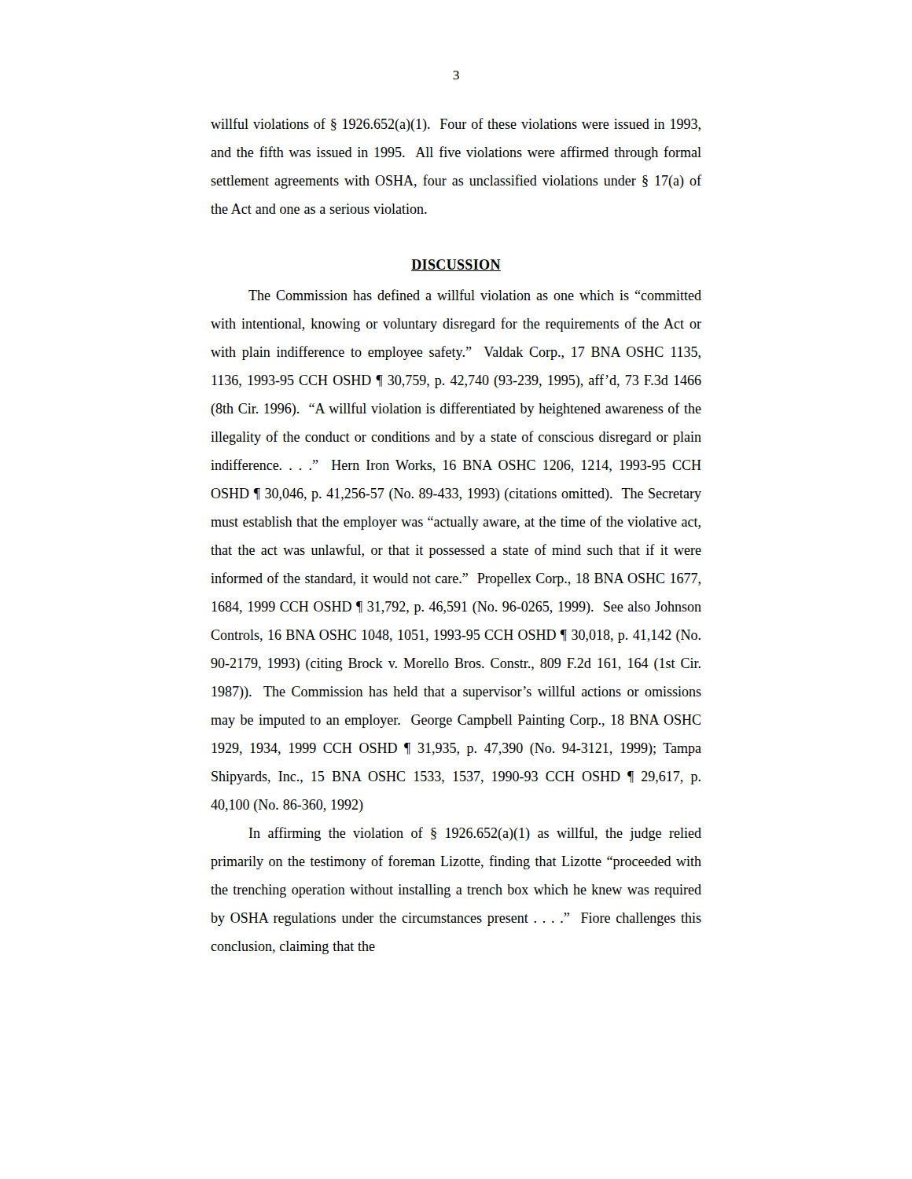3
willful violations of § 1926.652(a)(1). Four of these violations were issued in 1993, and the fifth was issued in 1995. All five violations were affirmed through formal settlement agreements with OSHA, four as unclassified violations under § 17(a) of the Act and one as a serious violation.
DISCUSSION
The Commission has defined a willful violation as one which is “committed with intentional, knowing or voluntary disregard for the requirements of the Act or with plain indifference to employee safety.” Valdak Corp., 17 BNA OSHC 1135, 1136, 1993-95 CCH OSHD ¶ 30,759, p. 42,740 (93-239, 1995), aff’d, 73 F.3d 1466 (8th Cir. 1996). “A willful violation is differentiated by heightened awareness of the illegality of the conduct or conditions and by a state of conscious disregard or plain indifference. . . .” Hern Iron Works, 16 BNA OSHC 1206, 1214, 1993-95 CCH OSHD ¶ 30,046, p. 41,256-57 (No. 89-433, 1993) (citations omitted). The Secretary must establish that the employer was “actually aware, at the time of the violative act, that the act was unlawful, or that it possessed a state of mind such that if it were informed of the standard, it would not care.” Propellex Corp., 18 BNA OSHC 1677, 1684, 1999 CCH OSHD ¶ 31,792, p. 46,591 (No. 96-0265, 1999). See also Johnson Controls, 16 BNA OSHC 1048, 1051, 1993-95 CCH OSHD ¶ 30,018, p. 41,142 (No. 90-2179, 1993) (citing Brock v. Morello Bros. Constr., 809 F.2d 161, 164 (1st Cir. 1987)). The Commission has held that a supervisor’s willful actions or omissions may be imputed to an employer. George Campbell Painting Corp., 18 BNA OSHC 1929, 1934, 1999 CCH OSHD ¶ 31,935, p. 47,390 (No. 94-3121, 1999); Tampa Shipyards, Inc., 15 BNA OSHC 1533, 1537, 1990-93 CCH OSHD ¶ 29,617, p. 40,100 (No. 86-360, 1992)
In affirming the violation of § 1926.652(a)(1) as willful, the judge relied primarily on the testimony of foreman Lizotte, finding that Lizotte “proceeded with the trenching operation without installing a trench box which he knew was required by OSHA regulations under the circumstances present . . . .” Fiore challenges this conclusion, claiming that the